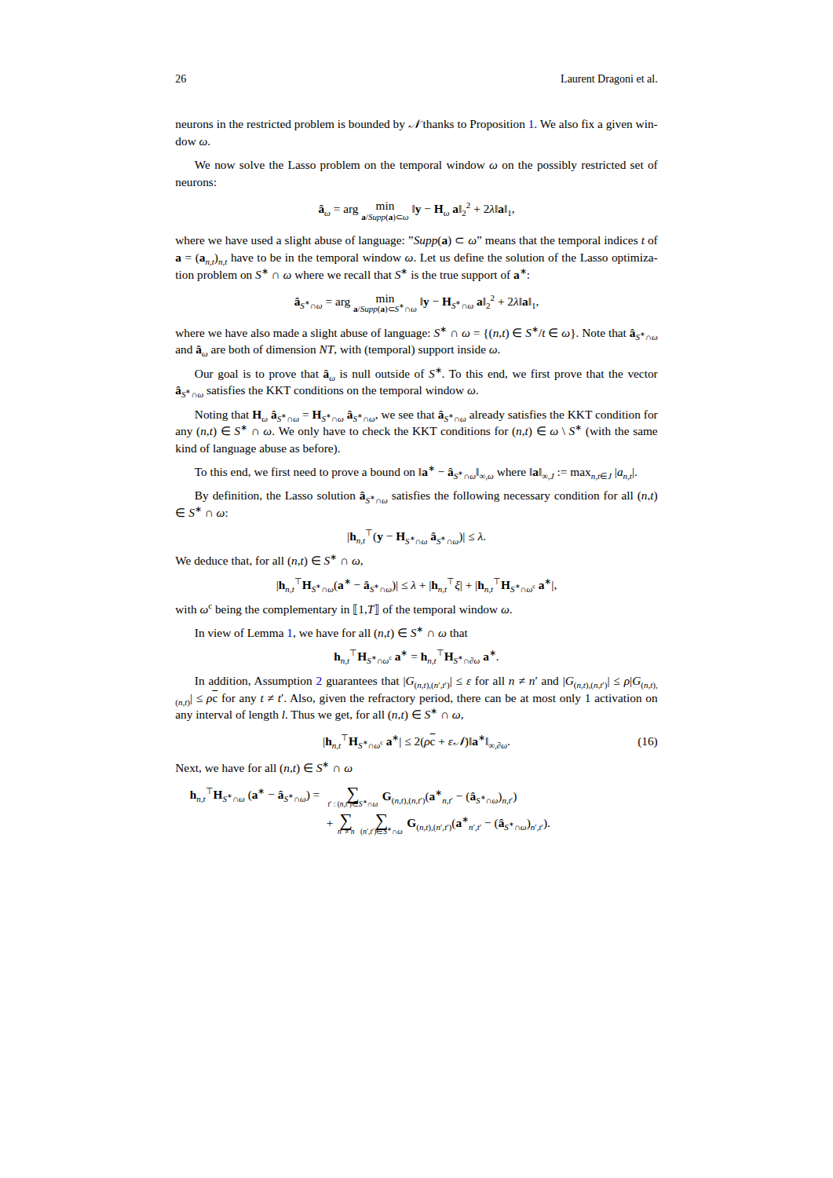26 Laurent Dragoni et al.
neurons in the restricted problem is bounded by 𝒩 thanks to Proposition 1. We also fix a given window ω.
We now solve the Lasso problem on the temporal window ω on the possibly restricted set of neurons:
âω = arg min a/Supp(a)⊂ω ‖y − Hω a‖22 + 2λ‖a‖1,
where we have used a slight abuse of language: ”Supp(a) ⊂ ω” means that the temporal indices t of a = (an,t)n,t have to be in the temporal window ω. Let us define the solution of the Lasso optimization problem on S∗ ∩ ω where we recall that S∗ is the true support of a∗:
âS∗∩ω = arg min a/Supp(a)⊂S∗∩ω ‖y − HS∗∩ω a‖22 + 2λ‖a‖1,
where we have also made a slight abuse of language: S∗ ∩ ω = {(n,t) ∈ S∗/t ∈ ω}. Note that âS∗∩ω and âω are both of dimension NT, with (temporal) support inside ω.
Our goal is to prove that âω is null outside of S∗. To this end, we first prove that the vector âS∗∩ω satisfies the KKT conditions on the temporal window ω.
Noting that Hω âS∗∩ω = HS∗∩ω âS∗∩ω, we see that âS∗∩ω already satisfies the KKT condition for any (n,t) ∈ S∗ ∩ ω. We only have to check the KKT conditions for (n,t) ∈ ω \ S∗ (with the same kind of language abuse as before).
To this end, we first need to prove a bound on ‖a∗ − âS∗∩ω‖∞,ω where ‖a‖∞,J := maxn,t∈J |an,t|.
By definition, the Lasso solution âS∗∩ω satisfies the following necessary condition for all (n,t) ∈ S∗ ∩ ω:
|hn,t⊤(y − HS∗∩ω âS∗∩ω)| ≤ λ.
We deduce that, for all (n,t) ∈ S∗ ∩ ω,
|hn,t⊤HS∗∩ω(a∗ − âS∗∩ω)| ≤ λ + |hn,t⊤ξ| + |hn,t⊤HS∗∩ωc a∗|,
with ωc being the complementary in ⟦1,T⟧ of the temporal window ω.
In view of Lemma 1, we have for all (n,t) ∈ S∗ ∩ ω that
hn,t⊤HS∗∩ωc a∗ = hn,t⊤HS∗∩∂ω a∗.
In addition, Assumption 2 guarantees that |G(n,t),(n′,t′)| ≤ ε for all n ≠ n′ and |G(n,t),(n,t′)| ≤ ρ|G(n,t),(n,t)| ≤ ρc for any t ≠ t′. Also, given the refractory period, there can be at most only 1 activation on any interval of length l. Thus we get, for all (n,t) ∈ S∗ ∩ ω,
|hn,t⊤HS∗∩ωc a∗| ≤ 2(ρc + ε𝒩)‖a∗‖∞,∂ω. (16)
Next, we have for all (n,t) ∈ S∗ ∩ ω
hn,t⊤HS∗∩ω (a∗ − âS∗∩ω) = ∑ t′ : (n,t′)∈S∗∩ω G(n,t),(n,t′)(a∗n,t′ − (âS∗∩ω)n,t′) + ∑ n′ ≠ n ∑ (n′,t′)∈S∗∩ω G(n,t),(n′,t′)(a∗n′,t′ − (âS∗∩ω)n′,t′).